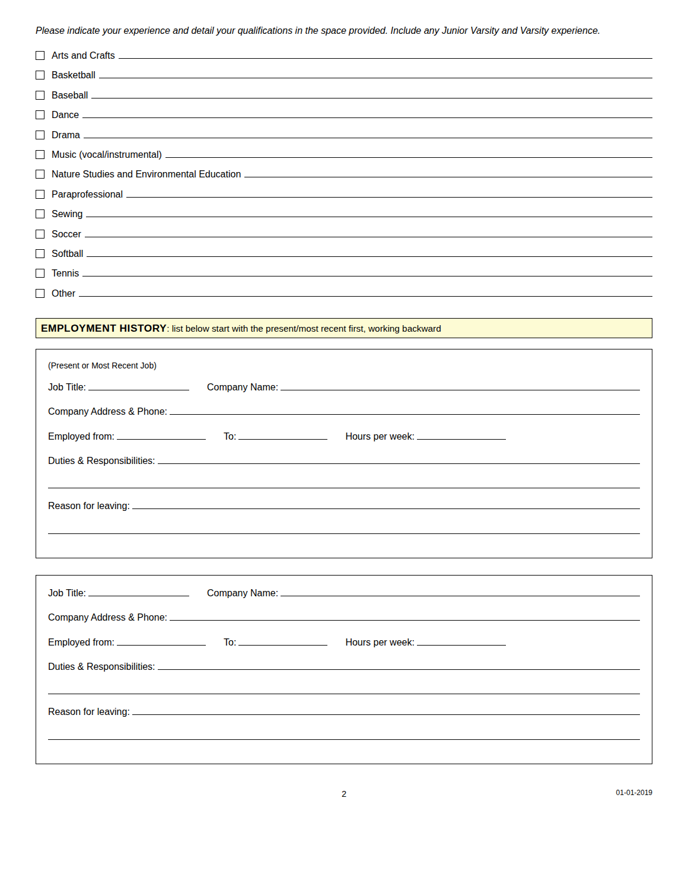Please indicate your experience and detail your qualifications in the space provided. Include any Junior Varsity and Varsity experience.
Arts and Crafts
Basketball
Baseball
Dance
Drama
Music (vocal/instrumental)
Nature Studies and Environmental Education
Paraprofessional
Sewing
Soccer
Softball
Tennis
Other
EMPLOYMENT HISTORY: list below start with the present/most recent first, working backward
(Present or Most Recent Job)
Job Title: Company Name:
Company Address & Phone:
Employed from: To: Hours per week:
Duties & Responsibilities:
Reason for leaving:
Job Title: Company Name:
Company Address & Phone:
Employed from: To: Hours per week:
Duties & Responsibilities:
Reason for leaving:
2 01-01-2019